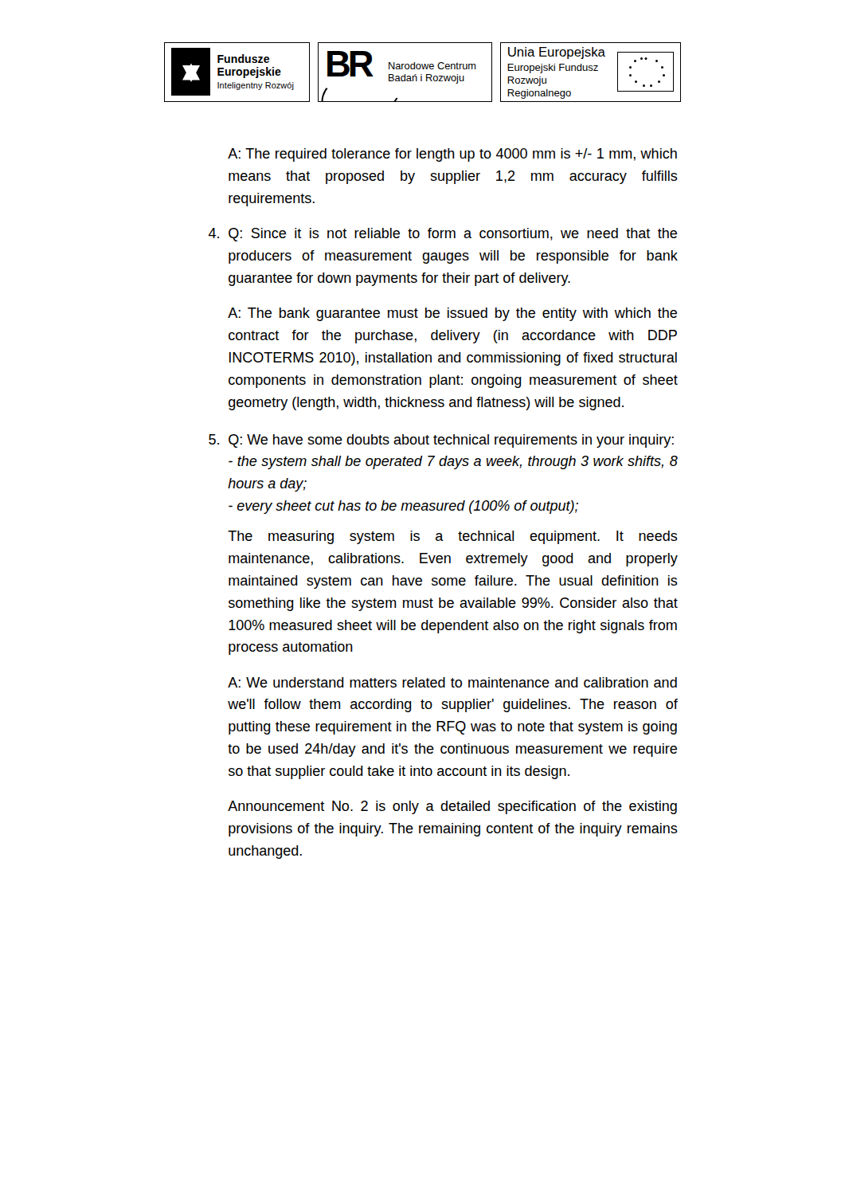Fundusze
Europejskie Inteligentny Rozwój
B R
Narodowe Centrum
Badań i Rozwoju
Unia Europejska Europejski Fundusz
Rozwoju Regionalnego
A: The required tolerance for length up to 4000 mm is +/- 1 mm, which means that proposed by supplier 1,2 mm accuracy fulfills requirements.
Q: Since it is not reliable to form a consortium, we need that the producers of measurement gauges will be responsible for bank guarantee for down payments for their part of delivery.
A: The bank guarantee must be issued by the entity with which the contract for the purchase, delivery (in accordance with DDP INCOTERMS 2010), installation and commissioning of fixed structural components in demonstration plant: ongoing measurement of sheet geometry (length, width, thickness and flatness) will be signed.
Q: We have some doubts about technical requirements in your inquiry:
- the system shall be operated 7 days a week, through 3 work shifts, 8 hours a day;
- every sheet cut has to be measured (100% of output);
The measuring system is a technical equipment. It needs maintenance, calibrations. Even extremely good and properly maintained system can have some failure. The usual definition is something like the system must be available 99%. Consider also that 100% measured sheet will be dependent also on the right signals from process automation
A: We understand matters related to maintenance and calibration and we'll follow them according to supplier' guidelines. The reason of putting these requirement in the RFQ was to note that system is going to be used 24h/day and it's the continuous measurement we require so that supplier could take it into account in its design.
Announcement No. 2 is only a detailed specification of the existing provisions of the inquiry. The remaining content of the inquiry remains unchanged.